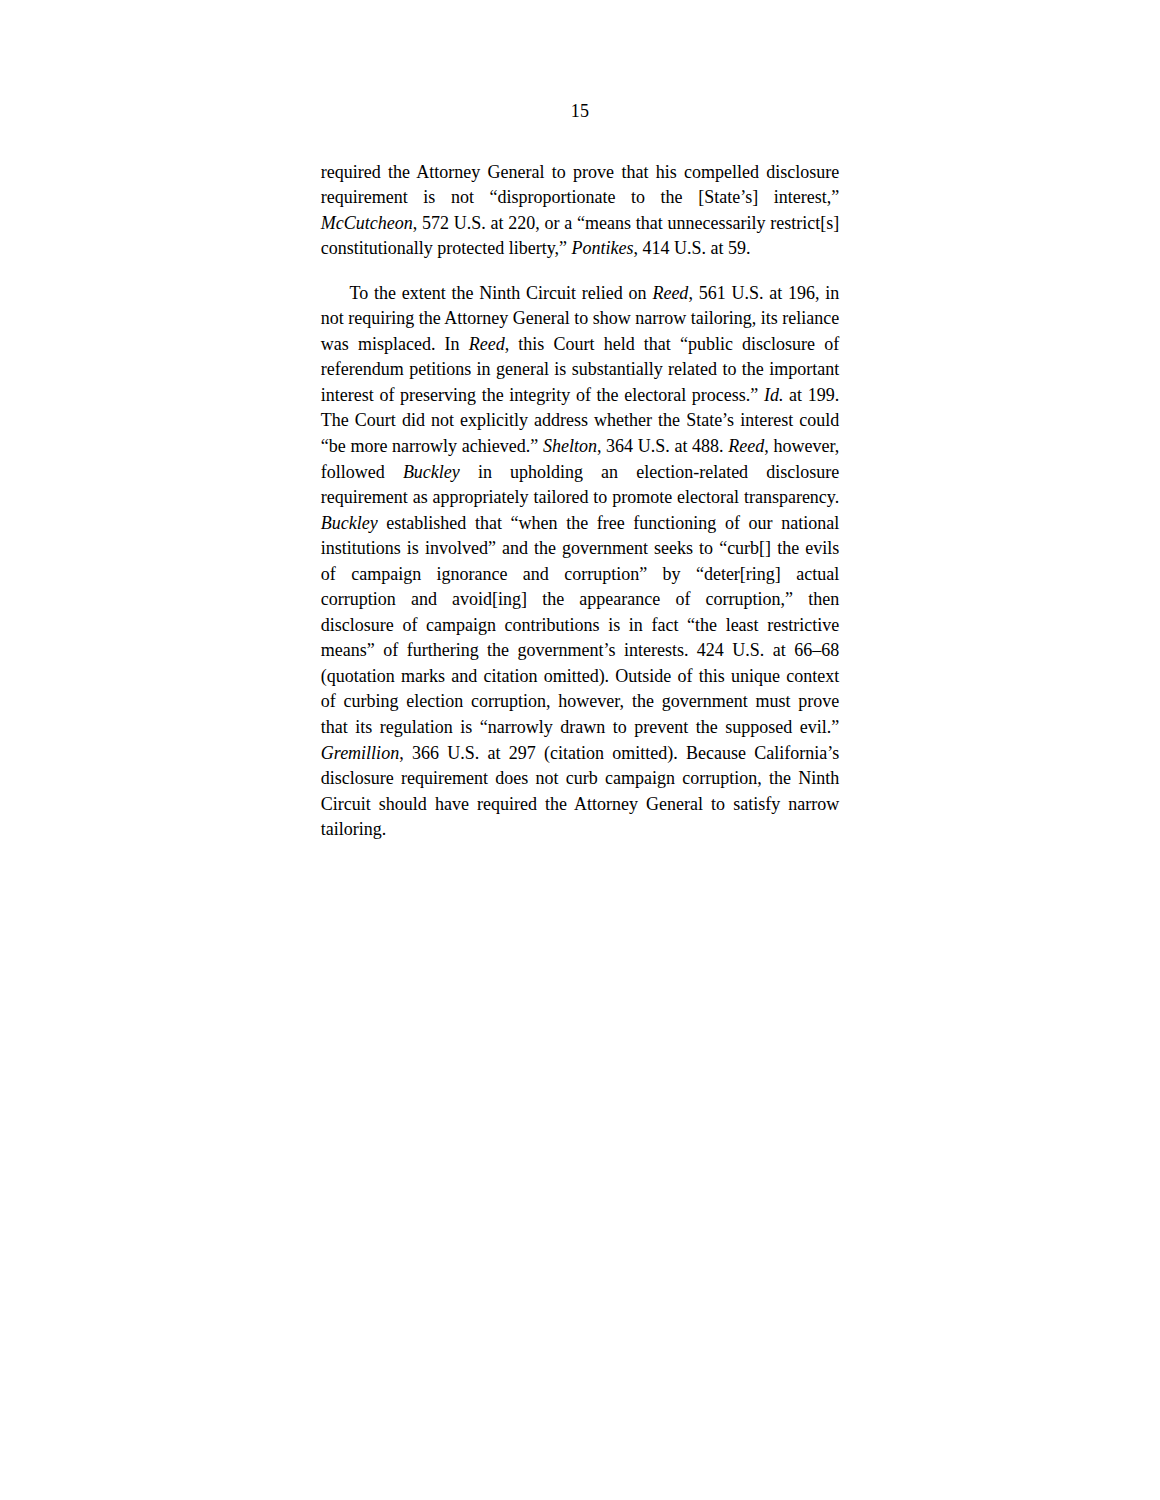15
required the Attorney General to prove that his compelled disclosure requirement is not “disproportionate to the [State’s] interest,” McCutcheon, 572 U.S. at 220, or a “means that unnecessarily restrict[s] constitutionally protected liberty,” Pontikes, 414 U.S. at 59.
To the extent the Ninth Circuit relied on Reed, 561 U.S. at 196, in not requiring the Attorney General to show narrow tailoring, its reliance was misplaced. In Reed, this Court held that “public disclosure of referendum petitions in general is substantially related to the important interest of preserving the integrity of the electoral process.” Id. at 199. The Court did not explicitly address whether the State’s interest could “be more narrowly achieved.” Shelton, 364 U.S. at 488. Reed, however, followed Buckley in upholding an election-related disclosure requirement as appropriately tailored to promote electoral transparency. Buckley established that “when the free functioning of our national institutions is involved” and the government seeks to “curb[] the evils of campaign ignorance and corruption” by “deter[ring] actual corruption and avoid[ing] the appearance of corruption,” then disclosure of campaign contributions is in fact “the least restrictive means” of furthering the government’s interests. 424 U.S. at 66–68 (quotation marks and citation omitted). Outside of this unique context of curbing election corruption, however, the government must prove that its regulation is “narrowly drawn to prevent the supposed evil.” Gremillion, 366 U.S. at 297 (citation omitted). Because California’s disclosure requirement does not curb campaign corruption, the Ninth Circuit should have required the Attorney General to satisfy narrow tailoring.